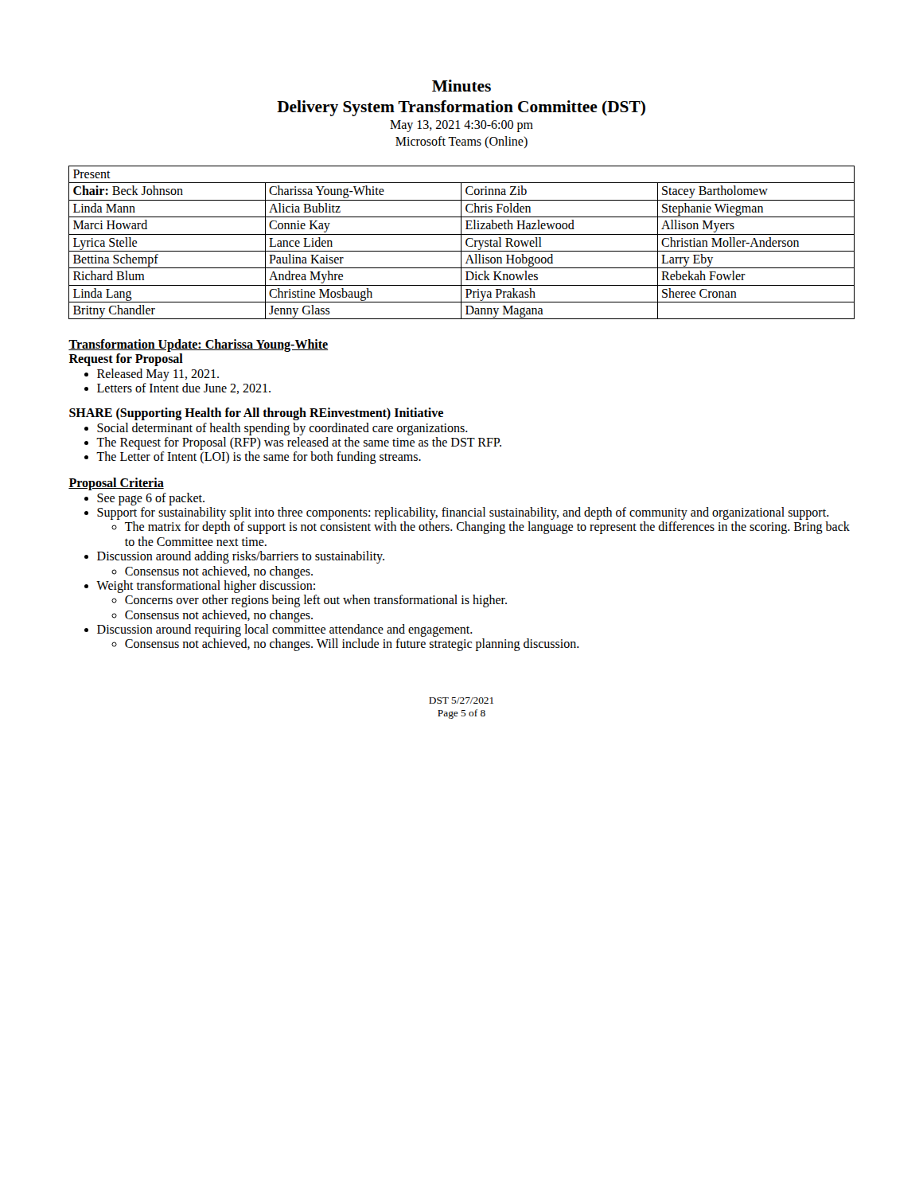Minutes
Delivery System Transformation Committee (DST)
May 13, 2021 4:30-6:00 pm
Microsoft Teams (Online)
| Present |
| Chair: Beck Johnson | Charissa Young-White | Corinna Zib | Stacey Bartholomew |
| Linda Mann | Alicia Bublitz | Chris Folden | Stephanie Wiegman |
| Marci Howard | Connie Kay | Elizabeth Hazlewood | Allison Myers |
| Lyrica Stelle | Lance Liden | Crystal Rowell | Christian Moller-Anderson |
| Bettina Schempf | Paulina Kaiser | Allison Hobgood | Larry Eby |
| Richard Blum | Andrea Myhre | Dick Knowles | Rebekah Fowler |
| Linda Lang | Christine Mosbaugh | Priya Prakash | Sheree Cronan |
| Britny Chandler | Jenny Glass | Danny Magana | |
Transformation Update: Charissa Young-White
Request for Proposal
Released May 11, 2021.
Letters of Intent due June 2, 2021.
SHARE (Supporting Health for All through REinvestment) Initiative
Social determinant of health spending by coordinated care organizations.
The Request for Proposal (RFP) was released at the same time as the DST RFP.
The Letter of Intent (LOI) is the same for both funding streams.
Proposal Criteria
See page 6 of packet.
Support for sustainability split into three components: replicability, financial sustainability, and depth of community and organizational support.
The matrix for depth of support is not consistent with the others. Changing the language to represent the differences in the scoring. Bring back to the Committee next time.
Discussion around adding risks/barriers to sustainability.
Consensus not achieved, no changes.
Weight transformational higher discussion:
Concerns over other regions being left out when transformational is higher.
Consensus not achieved, no changes.
Discussion around requiring local committee attendance and engagement.
Consensus not achieved, no changes. Will include in future strategic planning discussion.
DST 5/27/2021
Page 5 of 8